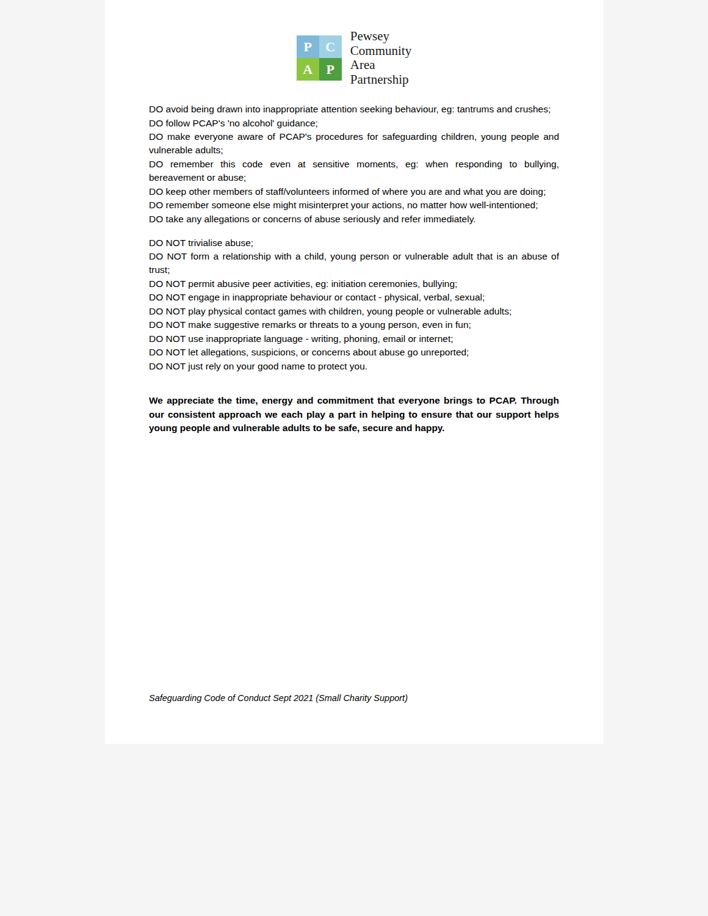P C A P
Pewsey
Community
Area
Partnership
DO avoid being drawn into inappropriate attention seeking behaviour, eg: tantrums and crushes;
DO follow PCAP's 'no alcohol' guidance;
DO make everyone aware of PCAP's procedures for safeguarding children, young people and vulnerable adults;
DO remember this code even at sensitive moments, eg: when responding to bullying, bereavement or abuse;
DO keep other members of staff/volunteers informed of where you are and what you are doing;
DO remember someone else might misinterpret your actions, no matter how well-intentioned;
DO take any allegations or concerns of abuse seriously and refer immediately.
DO NOT trivialise abuse;
DO NOT form a relationship with a child, young person or vulnerable adult that is an abuse of trust;
DO NOT permit abusive peer activities, eg: initiation ceremonies, bullying;
DO NOT engage in inappropriate behaviour or contact - physical, verbal, sexual;
DO NOT play physical contact games with children, young people or vulnerable adults;
DO NOT make suggestive remarks or threats to a young person, even in fun;
DO NOT use inappropriate language - writing, phoning, email or internet;
DO NOT let allegations, suspicions, or concerns about abuse go unreported;
DO NOT just rely on your good name to protect you.
We appreciate the time, energy and commitment that everyone brings to PCAP. Through our consistent approach we each play a part in helping to ensure that our support helps young people and vulnerable adults to be safe, secure and happy.
Safeguarding Code of Conduct Sept 2021 (Small Charity Support)